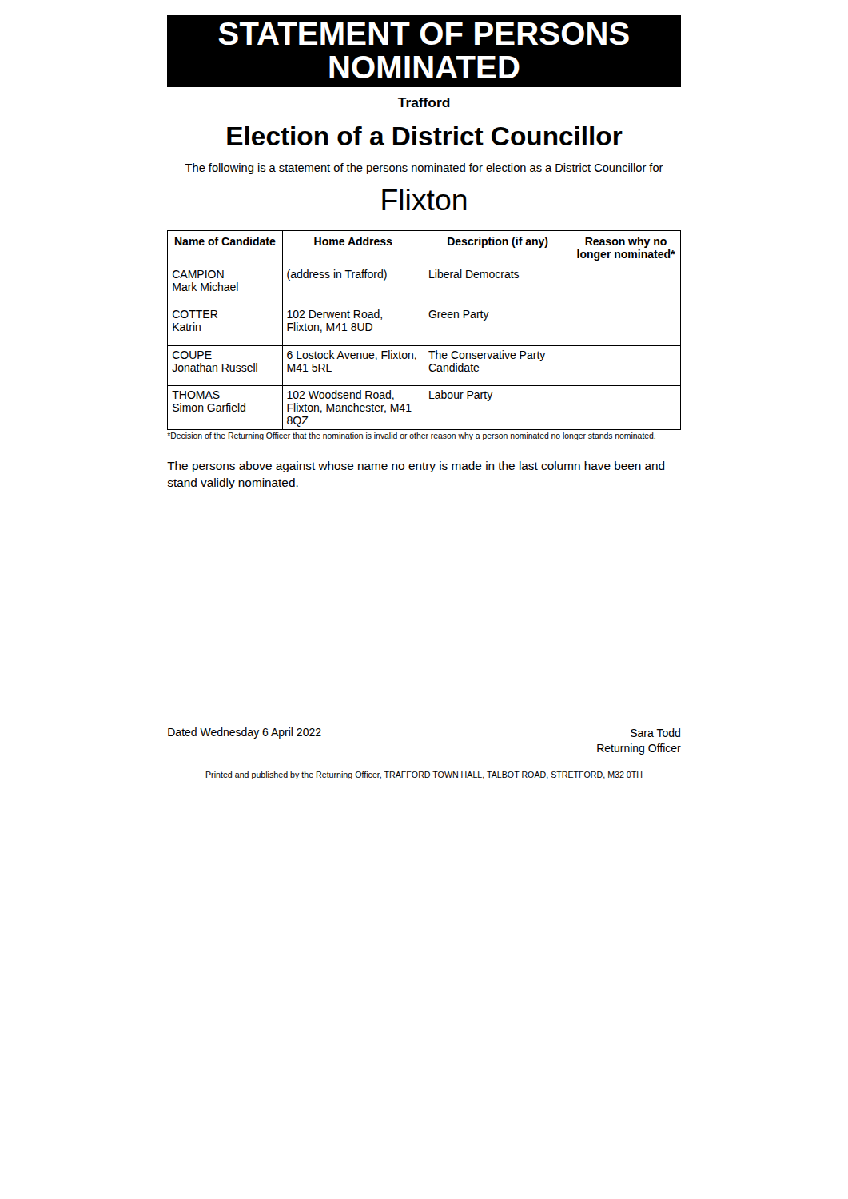STATEMENT OF PERSONS NOMINATED
Trafford
Election of a District Councillor
The following is a statement of the persons nominated for election as a District Councillor for
Flixton
| Name of Candidate | Home Address | Description (if any) | Reason why no longer nominated* |
| --- | --- | --- | --- |
| CAMPION Mark Michael | (address in Trafford) | Liberal Democrats | |
| COTTER Katrin | 102 Derwent Road, Flixton, M41 8UD | Green Party | |
| COUPE Jonathan Russell | 6 Lostock Avenue, Flixton, M41 5RL | The Conservative Party Candidate | |
| THOMAS Simon Garfield | 102 Woodsend Road, Flixton, Manchester, M41 8QZ | Labour Party | |
*Decision of the Returning Officer that the nomination is invalid or other reason why a person nominated no longer stands nominated.
The persons above against whose name no entry is made in the last column have been and stand validly nominated.
Dated Wednesday 6 April 2022
Sara Todd
Returning Officer
Printed and published by the Returning Officer, TRAFFORD TOWN HALL, TALBOT ROAD, STRETFORD, M32 0TH